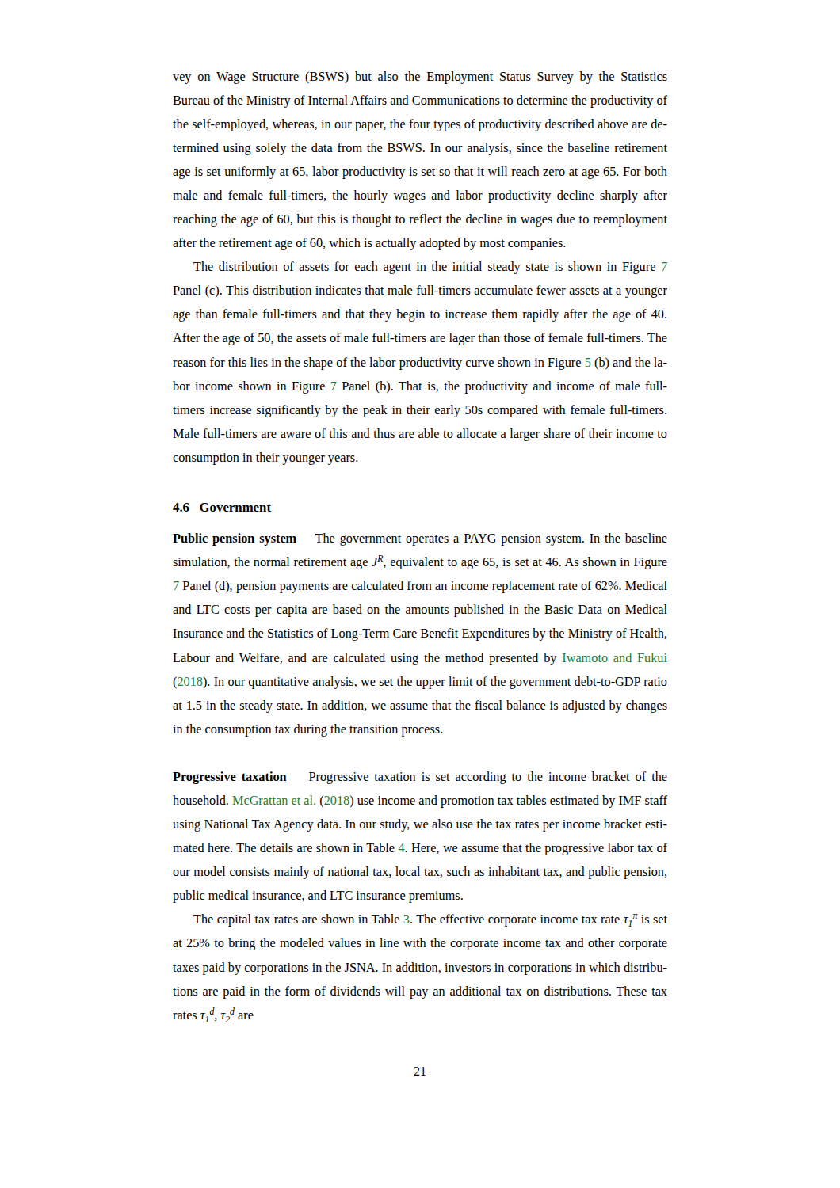vey on Wage Structure (BSWS) but also the Employment Status Survey by the Statistics Bureau of the Ministry of Internal Affairs and Communications to determine the productivity of the self-employed, whereas, in our paper, the four types of productivity described above are determined using solely the data from the BSWS. In our analysis, since the baseline retirement age is set uniformly at 65, labor productivity is set so that it will reach zero at age 65. For both male and female full-timers, the hourly wages and labor productivity decline sharply after reaching the age of 60, but this is thought to reflect the decline in wages due to reemployment after the retirement age of 60, which is actually adopted by most companies.
The distribution of assets for each agent in the initial steady state is shown in Figure 7 Panel (c). This distribution indicates that male full-timers accumulate fewer assets at a younger age than female full-timers and that they begin to increase them rapidly after the age of 40. After the age of 50, the assets of male full-timers are lager than those of female full-timers. The reason for this lies in the shape of the labor productivity curve shown in Figure 5 (b) and the labor income shown in Figure 7 Panel (b). That is, the productivity and income of male full-timers increase significantly by the peak in their early 50s compared with female full-timers. Male full-timers are aware of this and thus are able to allocate a larger share of their income to consumption in their younger years.
4.6 Government
Public pension system The government operates a PAYG pension system. In the baseline simulation, the normal retirement age JR, equivalent to age 65, is set at 46. As shown in Figure 7 Panel (d), pension payments are calculated from an income replacement rate of 62%. Medical and LTC costs per capita are based on the amounts published in the Basic Data on Medical Insurance and the Statistics of Long-Term Care Benefit Expenditures by the Ministry of Health, Labour and Welfare, and are calculated using the method presented by Iwamoto and Fukui (2018). In our quantitative analysis, we set the upper limit of the government debt-to-GDP ratio at 1.5 in the steady state. In addition, we assume that the fiscal balance is adjusted by changes in the consumption tax during the transition process.
Progressive taxation Progressive taxation is set according to the income bracket of the household. McGrattan et al. (2018) use income and promotion tax tables estimated by IMF staff using National Tax Agency data. In our study, we also use the tax rates per income bracket estimated here. The details are shown in Table 4. Here, we assume that the progressive labor tax of our model consists mainly of national tax, local tax, such as inhabitant tax, and public pension, public medical insurance, and LTC insurance premiums.
The capital tax rates are shown in Table 3. The effective corporate income tax rate τ1π is set at 25% to bring the modeled values in line with the corporate income tax and other corporate taxes paid by corporations in the JSNA. In addition, investors in corporations in which distributions are paid in the form of dividends will pay an additional tax on distributions. These tax rates τ1d, τ2d are
21